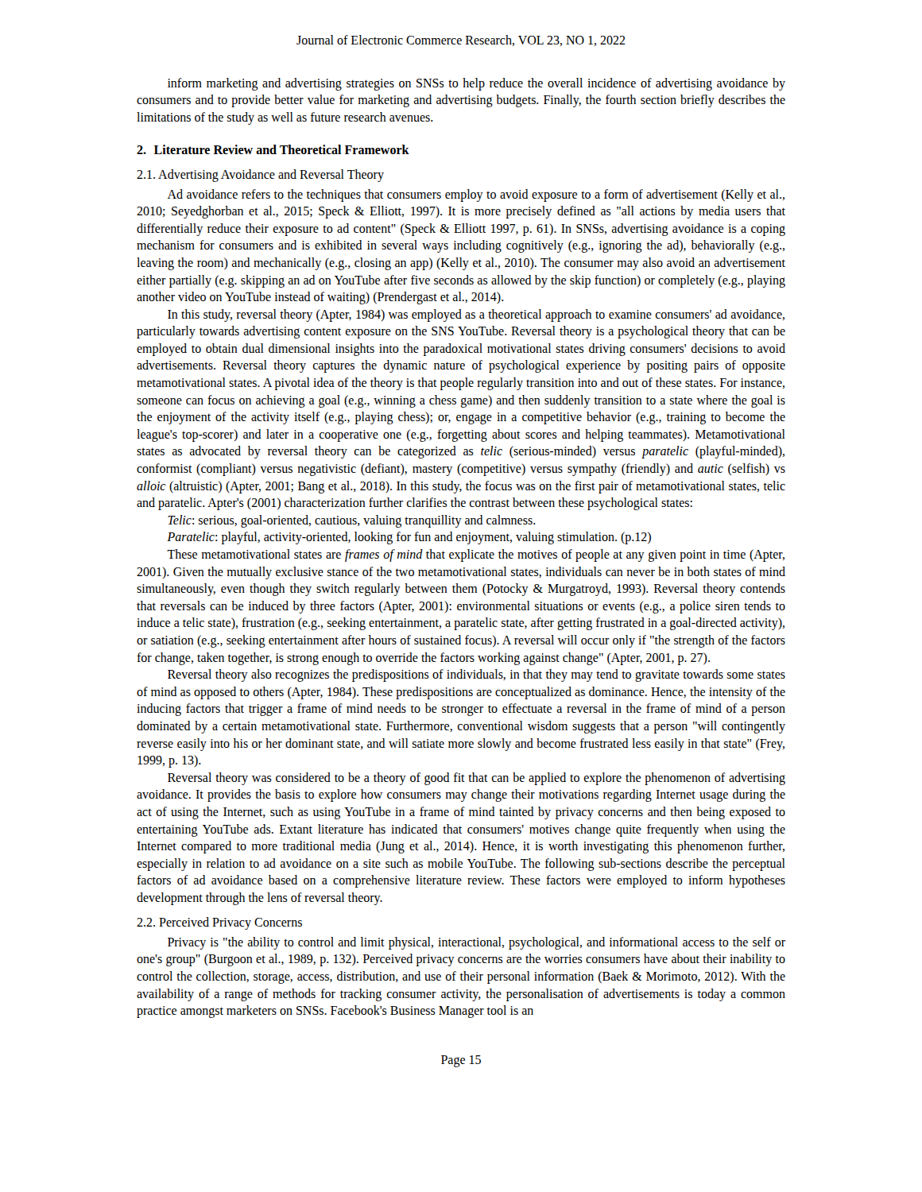Journal of Electronic Commerce Research, VOL 23, NO 1, 2022
inform marketing and advertising strategies on SNSs to help reduce the overall incidence of advertising avoidance by consumers and to provide better value for marketing and advertising budgets. Finally, the fourth section briefly describes the limitations of the study as well as future research avenues.
2. Literature Review and Theoretical Framework
2.1. Advertising Avoidance and Reversal Theory
Ad avoidance refers to the techniques that consumers employ to avoid exposure to a form of advertisement (Kelly et al., 2010; Seyedghorban et al., 2015; Speck & Elliott, 1997). It is more precisely defined as "all actions by media users that differentially reduce their exposure to ad content" (Speck & Elliott 1997, p. 61). In SNSs, advertising avoidance is a coping mechanism for consumers and is exhibited in several ways including cognitively (e.g., ignoring the ad), behaviorally (e.g., leaving the room) and mechanically (e.g., closing an app) (Kelly et al., 2010). The consumer may also avoid an advertisement either partially (e.g. skipping an ad on YouTube after five seconds as allowed by the skip function) or completely (e.g., playing another video on YouTube instead of waiting) (Prendergast et al., 2014).
In this study, reversal theory (Apter, 1984) was employed as a theoretical approach to examine consumers' ad avoidance, particularly towards advertising content exposure on the SNS YouTube. Reversal theory is a psychological theory that can be employed to obtain dual dimensional insights into the paradoxical motivational states driving consumers' decisions to avoid advertisements. Reversal theory captures the dynamic nature of psychological experience by positing pairs of opposite metamotivational states. A pivotal idea of the theory is that people regularly transition into and out of these states. For instance, someone can focus on achieving a goal (e.g., winning a chess game) and then suddenly transition to a state where the goal is the enjoyment of the activity itself (e.g., playing chess); or, engage in a competitive behavior (e.g., training to become the league's top-scorer) and later in a cooperative one (e.g., forgetting about scores and helping teammates). Metamotivational states as advocated by reversal theory can be categorized as telic (serious-minded) versus paratelic (playful-minded), conformist (compliant) versus negativistic (defiant), mastery (competitive) versus sympathy (friendly) and autic (selfish) vs alloic (altruistic) (Apter, 2001; Bang et al., 2018). In this study, the focus was on the first pair of metamotivational states, telic and paratelic. Apter's (2001) characterization further clarifies the contrast between these psychological states:
Telic: serious, goal-oriented, cautious, valuing tranquillity and calmness.
Paratelic: playful, activity-oriented, looking for fun and enjoyment, valuing stimulation. (p.12)
These metamotivational states are frames of mind that explicate the motives of people at any given point in time (Apter, 2001). Given the mutually exclusive stance of the two metamotivational states, individuals can never be in both states of mind simultaneously, even though they switch regularly between them (Potocky & Murgatroyd, 1993). Reversal theory contends that reversals can be induced by three factors (Apter, 2001): environmental situations or events (e.g., a police siren tends to induce a telic state), frustration (e.g., seeking entertainment, a paratelic state, after getting frustrated in a goal-directed activity), or satiation (e.g., seeking entertainment after hours of sustained focus). A reversal will occur only if "the strength of the factors for change, taken together, is strong enough to override the factors working against change" (Apter, 2001, p. 27).
Reversal theory also recognizes the predispositions of individuals, in that they may tend to gravitate towards some states of mind as opposed to others (Apter, 1984). These predispositions are conceptualized as dominance. Hence, the intensity of the inducing factors that trigger a frame of mind needs to be stronger to effectuate a reversal in the frame of mind of a person dominated by a certain metamotivational state. Furthermore, conventional wisdom suggests that a person "will contingently reverse easily into his or her dominant state, and will satiate more slowly and become frustrated less easily in that state" (Frey, 1999, p. 13).
Reversal theory was considered to be a theory of good fit that can be applied to explore the phenomenon of advertising avoidance. It provides the basis to explore how consumers may change their motivations regarding Internet usage during the act of using the Internet, such as using YouTube in a frame of mind tainted by privacy concerns and then being exposed to entertaining YouTube ads. Extant literature has indicated that consumers' motives change quite frequently when using the Internet compared to more traditional media (Jung et al., 2014). Hence, it is worth investigating this phenomenon further, especially in relation to ad avoidance on a site such as mobile YouTube. The following sub-sections describe the perceptual factors of ad avoidance based on a comprehensive literature review. These factors were employed to inform hypotheses development through the lens of reversal theory.
2.2. Perceived Privacy Concerns
Privacy is "the ability to control and limit physical, interactional, psychological, and informational access to the self or one's group" (Burgoon et al., 1989, p. 132). Perceived privacy concerns are the worries consumers have about their inability to control the collection, storage, access, distribution, and use of their personal information (Baek & Morimoto, 2012). With the availability of a range of methods for tracking consumer activity, the personalisation of advertisements is today a common practice amongst marketers on SNSs. Facebook's Business Manager tool is an
Page 15